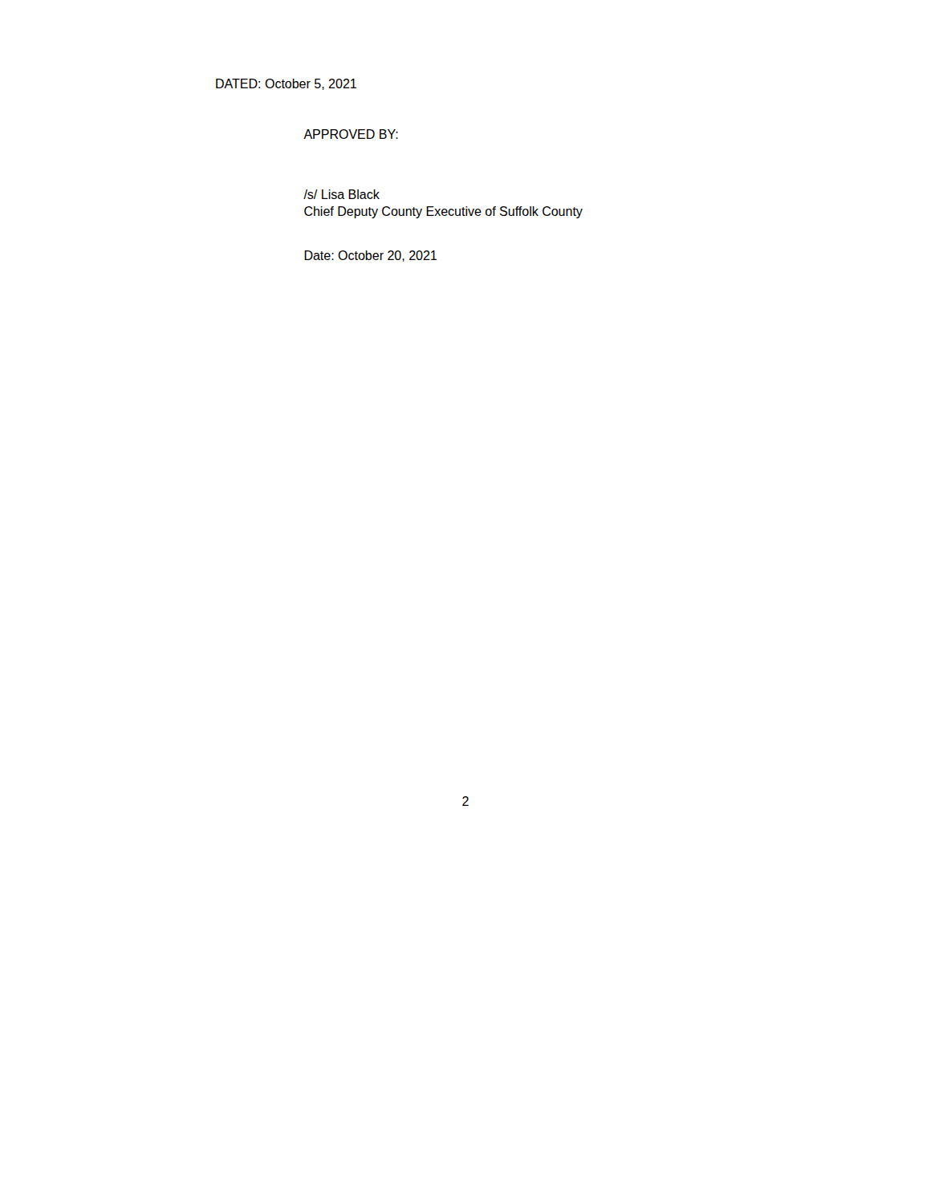DATED: October 5, 2021
APPROVED BY:
/s/ Lisa Black
Chief Deputy County Executive of Suffolk County
Date: October 20, 2021
2